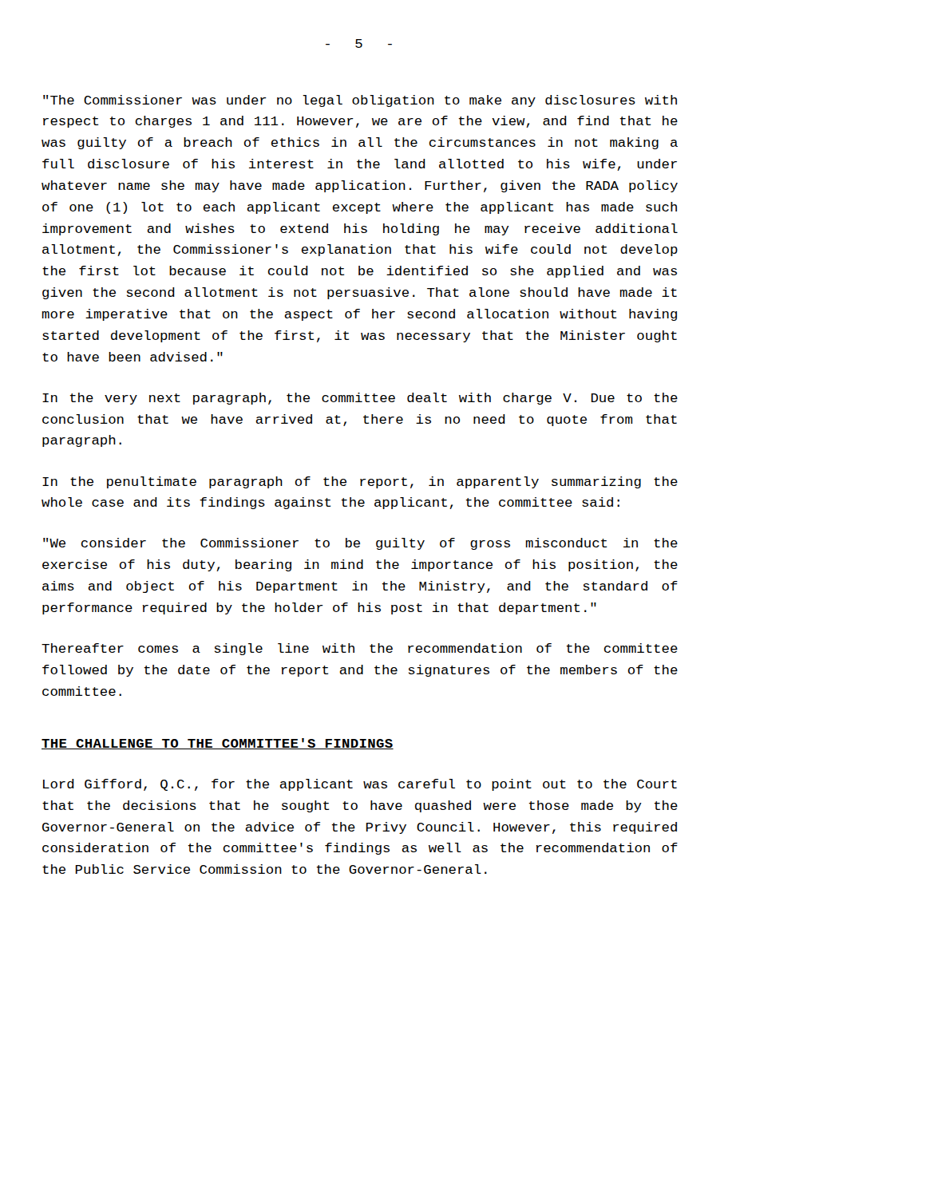- 5 -
"The Commissioner was under no legal obligation to make any disclosures with respect to charges 1 and 111. However, we are of the view, and find that he was guilty of a breach of ethics in all the circumstances in not making a full disclosure of his interest in the land allotted to his wife, under whatever name she may have made application. Further, given the RADA policy of one (1) lot to each applicant except where the applicant has made such improvement and wishes to extend his holding he may receive additional allotment, the Commissioner's explanation that his wife could not develop the first lot because it could not be identified so she applied and was given the second allotment is not persuasive. That alone should have made it more imperative that on the aspect of her second allocation without having started development of the first, it was necessary that the Minister ought to have been advised."
In the very next paragraph, the committee dealt with charge V. Due to the conclusion that we have arrived at, there is no need to quote from that paragraph.
In the penultimate paragraph of the report, in apparently summarizing the whole case and its findings against the applicant, the committee said:
"We consider the Commissioner to be guilty of gross misconduct in the exercise of his duty, bearing in mind the importance of his position, the aims and object of his Department in the Ministry, and the standard of performance required by the holder of his post in that department."
Thereafter comes a single line with the recommendation of the committee followed by the date of the report and the signatures of the members of the committee.
THE CHALLENGE TO THE COMMITTEE'S FINDINGS
Lord Gifford, Q.C., for the applicant was careful to point out to the Court that the decisions that he sought to have quashed were those made by the Governor-General on the advice of the Privy Council. However, this required consideration of the committee's findings as well as the recommendation of the Public Service Commission to the Governor-General.